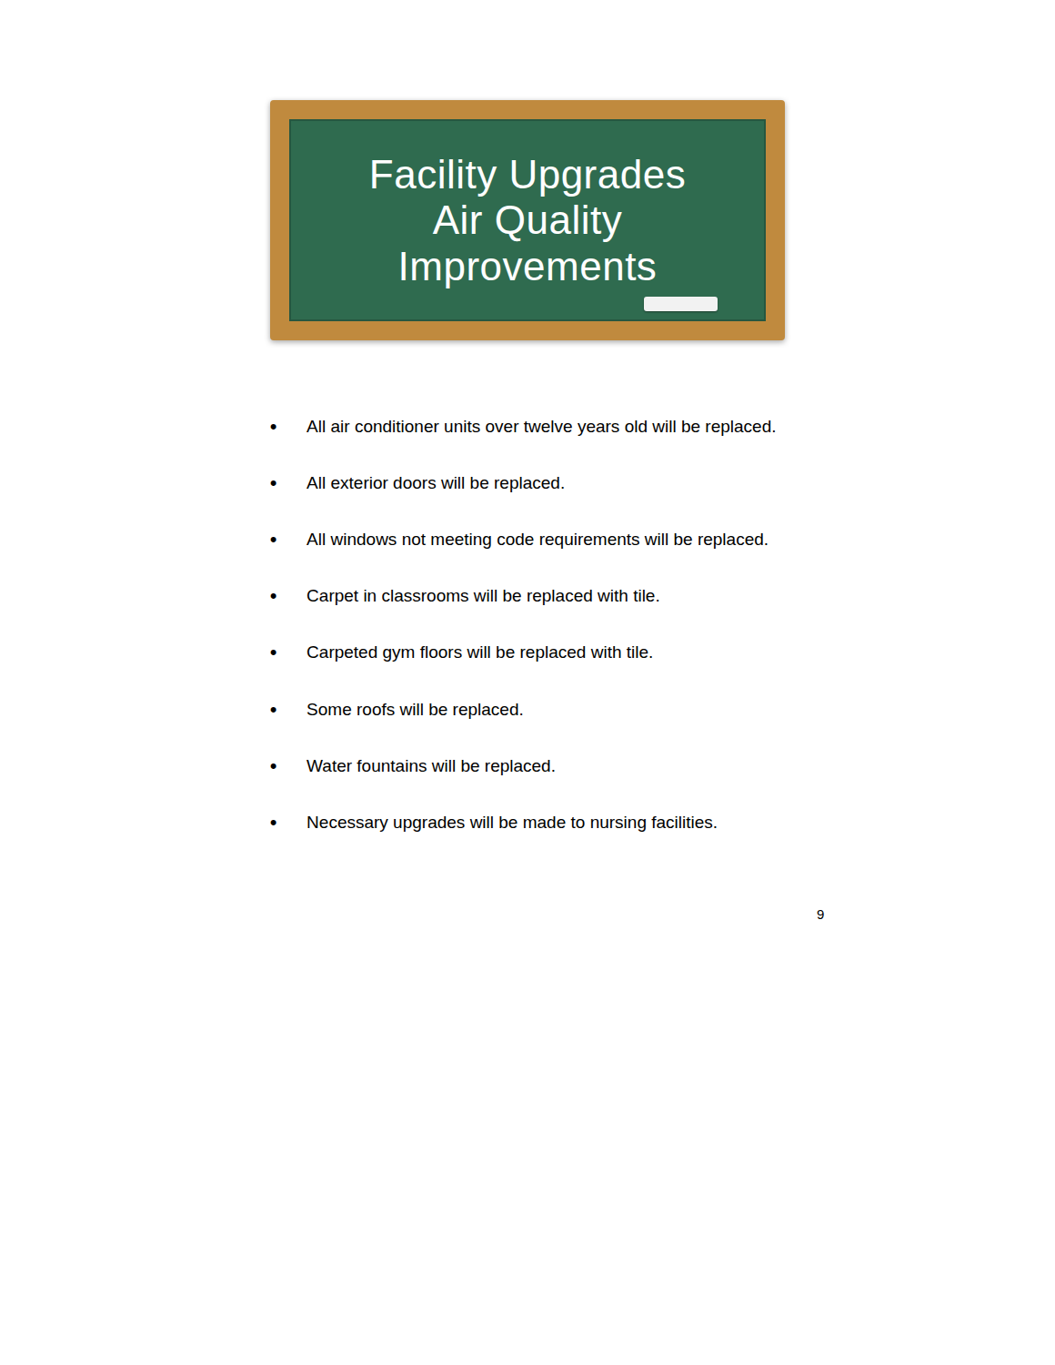Facility Upgrades
Air Quality
Improvements
All air conditioner units over twelve years old will be replaced.
All exterior doors will be replaced.
All windows not meeting code requirements will be replaced.
Carpet in classrooms will be replaced with tile.
Carpeted gym floors will be replaced with tile.
Some roofs will be replaced.
Water fountains will be replaced.
Necessary upgrades will be made to nursing facilities.
9